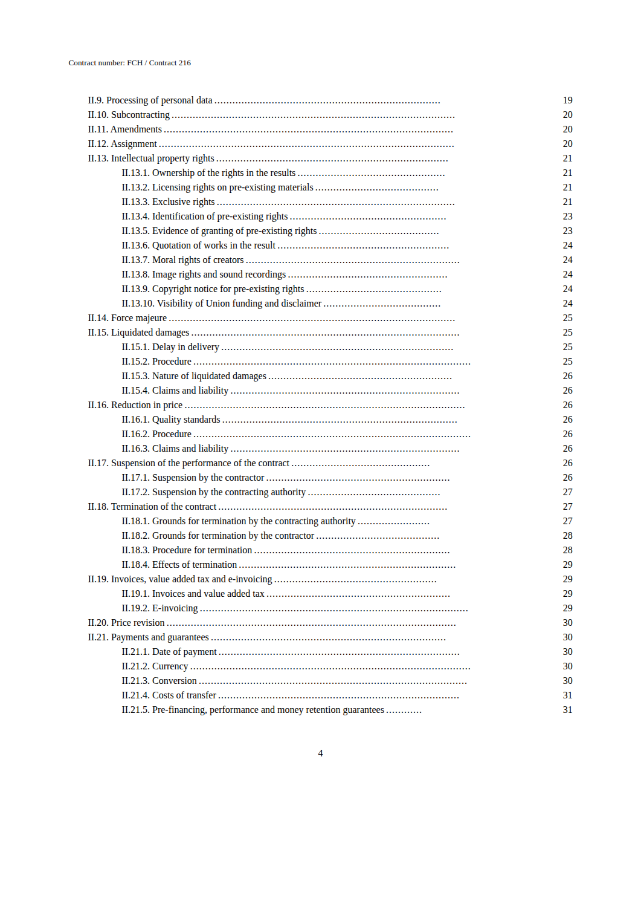Contract number: FCH / Contract 216
II.9. Processing of personal data ........................................................................... 19
II.10. Subcontracting .............................................................................................. 20
II.11. Amendments ................................................................................................ 20
II.12. Assignment .................................................................................................. 20
II.13. Intellectual property rights ............................................................................. 21
II.13.1. Ownership of the rights in the results ................................................. 21
II.13.2. Licensing rights on pre-existing materials ......................................... 21
II.13.3. Exclusive rights ............................................................................... 21
II.13.4. Identification of pre-existing rights .................................................... 23
II.13.5. Evidence of granting of pre-existing rights ........................................ 23
II.13.6. Quotation of works in the result ......................................................... 24
II.13.7. Moral rights of creators ....................................................................... 24
II.13.8. Image rights and sound recordings ..................................................... 24
II.13.9. Copyright notice for pre-existing rights ............................................. 24
II.13.10. Visibility of Union funding and disclaimer ....................................... 24
II.14. Force majeure ............................................................................................... 25
II.15. Liquidated damages ......................................................................................... 25
II.15.1. Delay in delivery ............................................................................. 25
II.15.2. Procedure ............................................................................................ 25
II.15.3. Nature of liquidated damages ............................................................. 26
II.15.4. Claims and liability ............................................................................ 26
II.16. Reduction in price ............................................................................................. 26
II.16.1. Quality standards .............................................................................. 26
II.16.2. Procedure ............................................................................................ 26
II.16.3. Claims and liability ............................................................................ 26
II.17. Suspension of the performance of the contract .............................................. 26
II.17.1. Suspension by the contractor ............................................................. 26
II.17.2. Suspension by the contracting authority ............................................ 27
II.18. Termination of the contract ............................................................................ 27
II.18.1. Grounds for termination by the contracting authority ........................ 27
II.18.2. Grounds for termination by the contractor ......................................... 28
II.18.3. Procedure for termination ................................................................. 28
II.18.4. Effects of termination ........................................................................ 29
II.19. Invoices, value added tax and e-invoicing ...................................................... 29
II.19.1. Invoices and value added tax ............................................................. 29
II.19.2. E-invoicing ......................................................................................... 29
II.20. Price revision ................................................................................................ 30
II.21. Payments and guarantees .............................................................................. 30
II.21.1. Date of payment ................................................................................ 30
II.21.2. Currency ............................................................................................. 30
II.21.3. Conversion ......................................................................................... 30
II.21.4. Costs of transfer ................................................................................ 31
II.21.5. Pre-financing, performance and money retention guarantees ............ 31
4